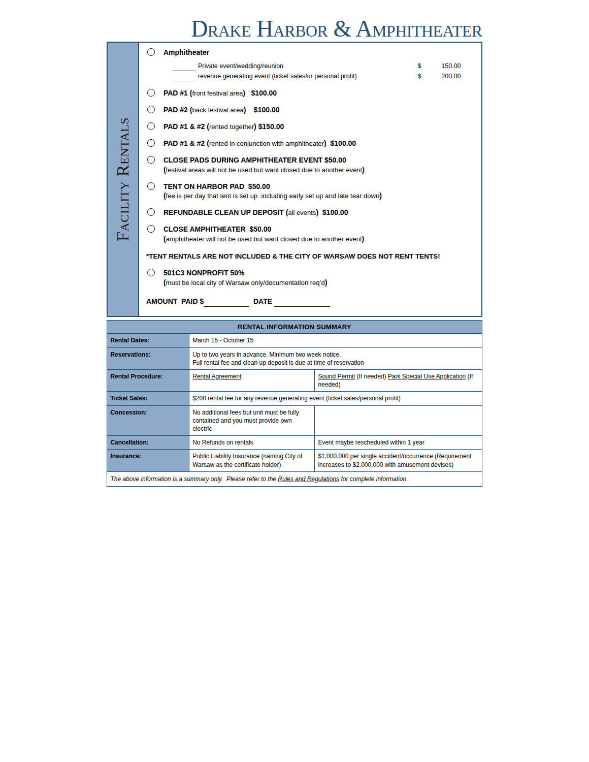Drake Harbor & Amphitheater
Facility Rentals
Amphitheater
| | Private event/wedding/reunion | $ | 150.00 |
| | revenue generating event (ticket sales/or personal profit) | $ | 200.00 |
PAD #1 (front festival area) $100.00
PAD #2 (back festival area) $100.00
PAD #1 & #2 (rented together) $150.00
PAD #1 & #2 (rented in conjunction with amphitheater) $100.00
CLOSE PADS DURING AMPHITHEATER EVENT $50.00
(festival areas will not be used but want closed due to another event)
TENT ON HARBOR PAD $50.00
(fee is per day that tent is set up including early set up and late tear down)
REFUNDABLE CLEAN UP DEPOSIT (all events) $100.00
CLOSE AMPHITHEATER $50.00
(amphitheater will not be used but want closed due to another event)
*TENT RENTALS ARE NOT INCLUDED & THE CITY OF WARSAW DOES NOT RENT TENTS!
501C3 NONPROFIT 50%
(must be local city of Warsaw only/documentation req’d)
AMOUNT PAID $ DATE
| RENTAL INFORMATION SUMMARY |
| --- |
| Rental Dates: | March 15 - October 15 |
| Reservations: | Up to two years in advance. Minimum two week notice. Full rental fee and clean up deposit is due at time of reservation |
| Rental Procedure: | Rental Agreement | Sound Permit (If needed) Park Special Use Application (If needed) |
| Ticket Sales: | $200 rental fee for any revenue generating event (ticket sales/personal profit) |
| Concession: | No additional fees but unit must be fully contained and you must provide own electric | |
| Cancellation: | No Refunds on rentals | Event maybe rescheduled within 1 year |
| Insurance: | Public Liability Insurance (naming City of Warsaw as the certificate holder) | $1,000,000 per single accident/occurrence (Requirement increases to $2,000,000 with amusement devises) |
| The above information is a summary only. Please refer to the Rules and Regulations for complete information. |